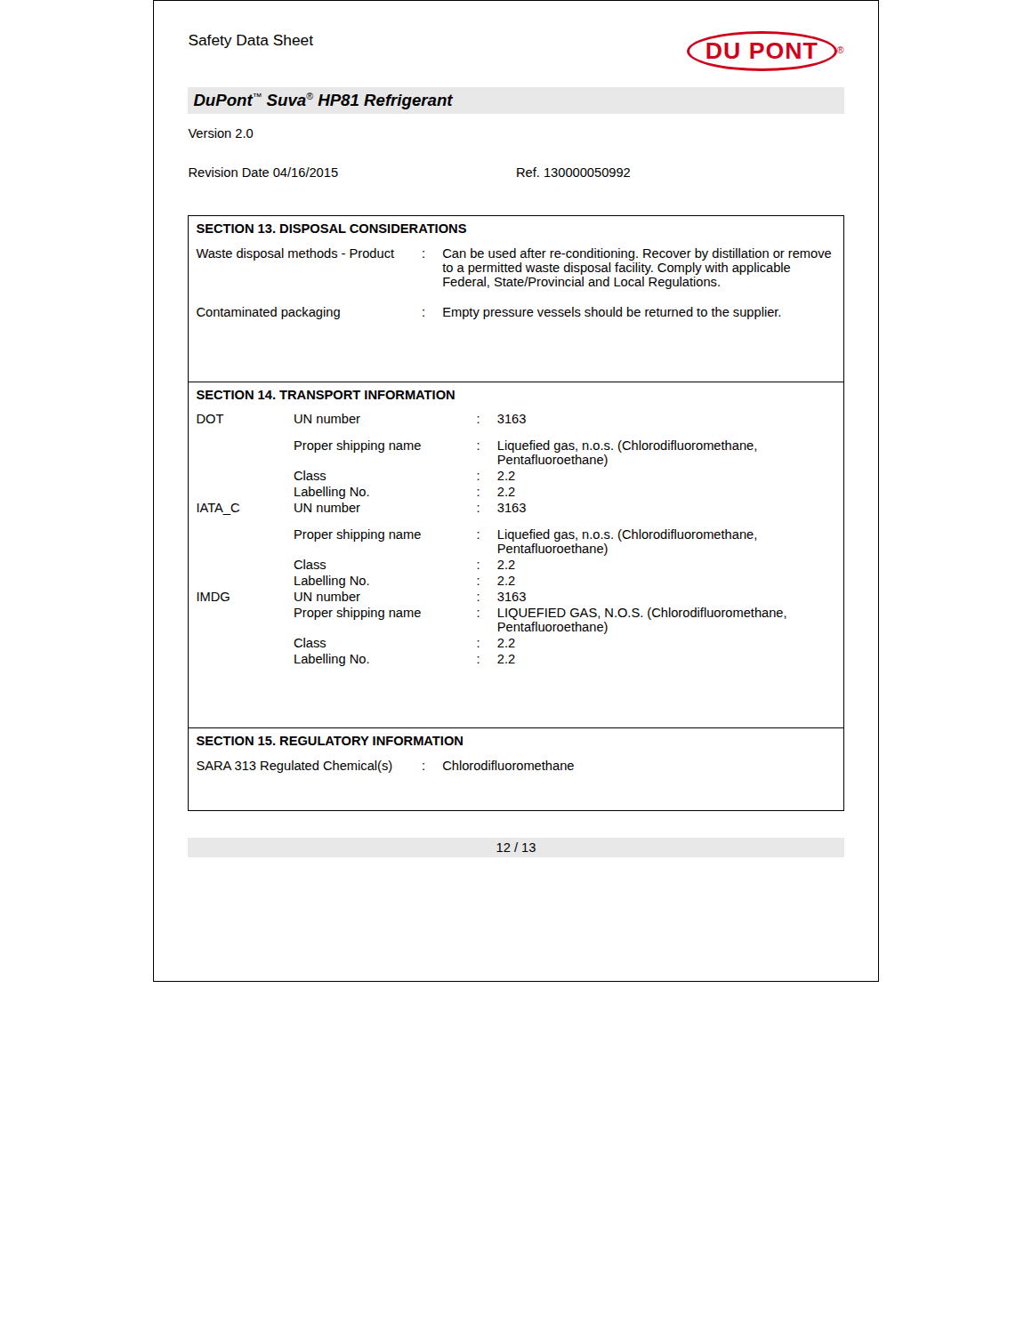Safety Data Sheet
DU PONT®
DuPont™ Suva® HP81 Refrigerant
Version 2.0
Revision Date 04/16/2015
Ref. 130000050992
SECTION 13. DISPOSAL CONSIDERATIONS
| Waste disposal methods - Product | : | Can be used after re-conditioning. Recover by distillation or remove to a permitted waste disposal facility. Comply with applicable Federal, State/Provincial and Local Regulations. |
| Contaminated packaging | : | Empty pressure vessels should be returned to the supplier. |
SECTION 14. TRANSPORT INFORMATION
| DOT | UN number | : | 3163 |
| | Proper shipping name | : | Liquefied gas, n.o.s. (Chlorodifluoromethane, Pentafluoroethane) |
| | Class | : | 2.2 |
| | Labelling No. | : | 2.2 |
| IATA_C | UN number | : | 3163 |
| | Proper shipping name | : | Liquefied gas, n.o.s. (Chlorodifluoromethane, Pentafluoroethane) |
| | Class | : | 2.2 |
| | Labelling No. | : | 2.2 |
| IMDG | UN number | : | 3163 |
| | Proper shipping name | : | LIQUEFIED GAS, N.O.S. (Chlorodifluoromethane, Pentafluoroethane) |
| | Class | : | 2.2 |
| | Labelling No. | : | 2.2 |
SECTION 15. REGULATORY INFORMATION
| SARA 313 Regulated Chemical(s) | : | Chlorodifluoromethane |
12 / 13